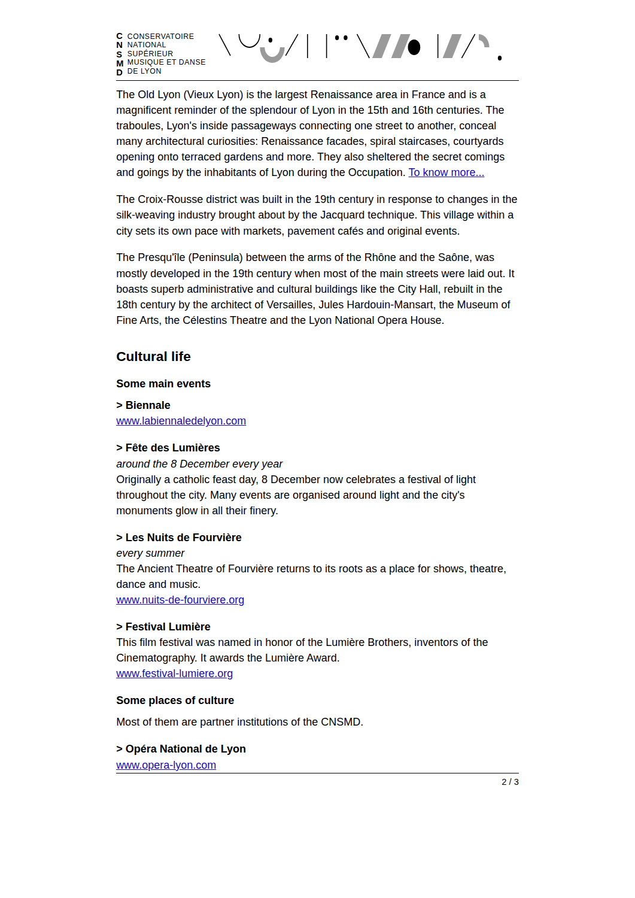CNSMD
Conservatoire National Supérieur Musique et Danse de Lyon
The Old Lyon (Vieux Lyon) is the largest Renaissance area in France and is a magnificent reminder of the splendour of Lyon in the 15th and 16th centuries. The traboules, Lyon's inside passageways connecting one street to another, conceal many architectural curiosities: Renaissance facades, spiral staircases, courtyards opening onto terraced gardens and more. They also sheltered the secret comings and goings by the inhabitants of Lyon during the Occupation. To know more...
The Croix-Rousse district was built in the 19th century in response to changes in the silk-weaving industry brought about by the Jacquard technique. This village within a city sets its own pace with markets, pavement cafés and original events.
The Presqu'île (Peninsula) between the arms of the Rhône and the Saône, was mostly developed in the 19th century when most of the main streets were laid out. It boasts superb administrative and cultural buildings like the City Hall, rebuilt in the 18th century by the architect of Versailles, Jules Hardouin-Mansart, the Museum of Fine Arts, the Célestins Theatre and the Lyon National Opera House.
Cultural life
Some main events
> Biennale www.labiennaledelyon.com
> Fête des Lumières around the 8 December every year Originally a catholic feast day, 8 December now celebrates a festival of light throughout the city. Many events are organised around light and the city's monuments glow in all their finery.
> Les Nuits de Fourvière every summer The Ancient Theatre of Fourvière returns to its roots as a place for shows, theatre, dance and music. www.nuits-de-fourviere.org
> Festival Lumière This film festival was named in honor of the Lumière Brothers, inventors of the Cinematography. It awards the Lumière Award. www.festival-lumiere.org
Some places of culture
Most of them are partner institutions of the CNSMD.
> Opéra National de Lyon www.opera-lyon.com
2 / 3